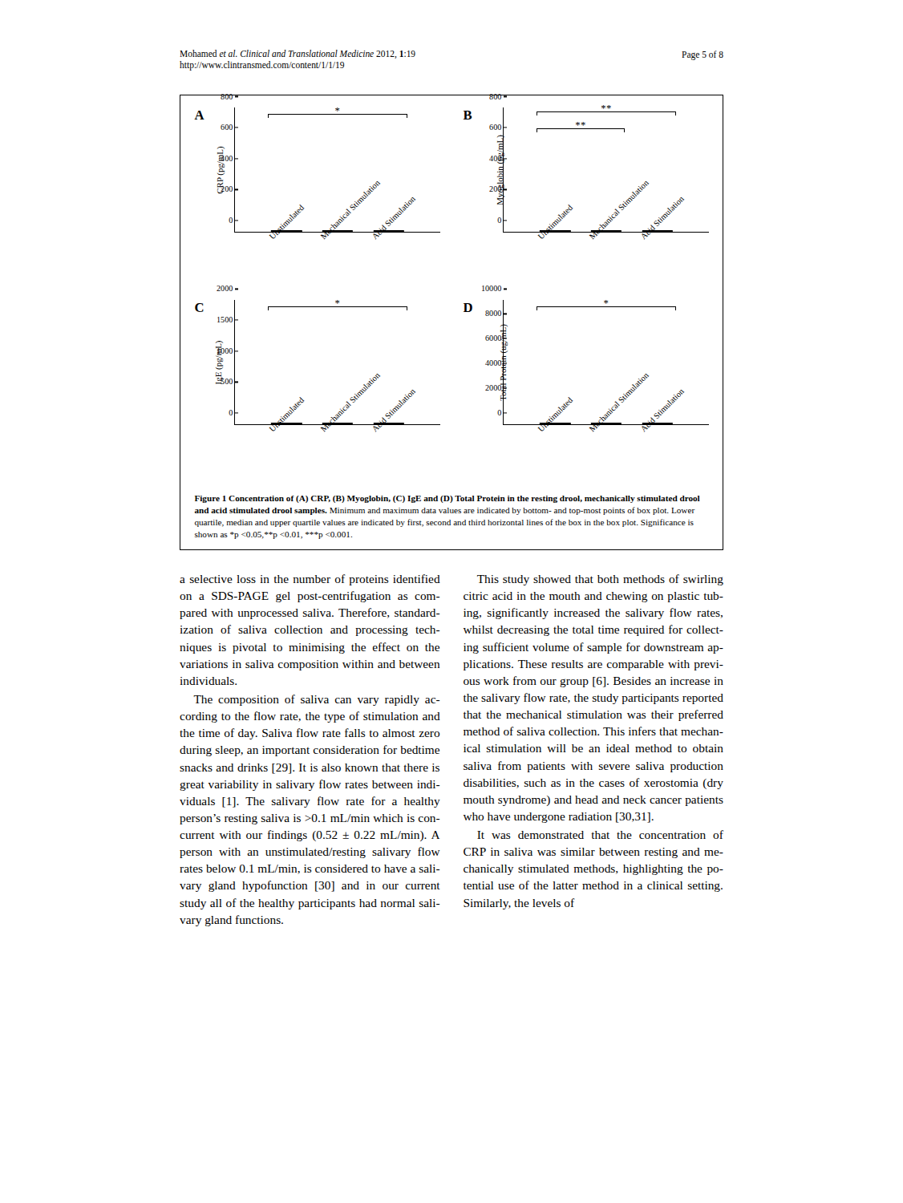Mohamed et al. Clinical and Translational Medicine 2012, 1:19 http://www.clintransmed.com/content/1/1/19
Page 5 of 8
A
CRP (pg/mL)
800
600
400
200
0
*
Unstimulated
Mechanical Stimulation
Acid Stimulation
B
Myoglobin (pg/mL)
800
600
400
200
0
**
**
Unstimulated
Mechanical Stimulation
Acid Stimulation
C
IgE (pg/mL)
2000
1500
1000
500
0
*
Unstimulated
Mechanical Stimulation
Acid Stimulation
D
Total Protein (ug/mL)
10000
8000
6000
4000
2000
0
*
Unstimulated
Mechanical Stimulation
Acid Stimulation
Figure 1 Concentration of (A) CRP, (B) Myoglobin, (C) IgE and (D) Total Protein in the resting drool, mechanically stimulated drool and acid stimulated drool samples. Minimum and maximum data values are indicated by bottom- and top-most points of box plot. Lower quartile, median and upper quartile values are indicated by first, second and third horizontal lines of the box in the box plot. Significance is shown as *p <0.05,**p <0.01, ***p <0.001.
a selective loss in the number of proteins identified on a SDS-PAGE gel post-centrifugation as compared with unprocessed saliva. Therefore, standardization of saliva collection and processing techniques is pivotal to minimising the effect on the variations in saliva composition within and between individuals.
The composition of saliva can vary rapidly according to the flow rate, the type of stimulation and the time of day. Saliva flow rate falls to almost zero during sleep, an important consideration for bedtime snacks and drinks [29]. It is also known that there is great variability in salivary flow rates between individuals [1]. The salivary flow rate for a healthy person’s resting saliva is >0.1 mL/min which is concurrent with our findings (0.52 ± 0.22 mL/min). A person with an unstimulated/resting salivary flow rates below 0.1 mL/min, is considered to have a salivary gland hypofunction [30] and in our current study all of the healthy participants had normal salivary gland functions.
This study showed that both methods of swirling citric acid in the mouth and chewing on plastic tubing, significantly increased the salivary flow rates, whilst decreasing the total time required for collecting sufficient volume of sample for downstream applications. These results are comparable with previous work from our group [6]. Besides an increase in the salivary flow rate, the study participants reported that the mechanical stimulation was their preferred method of saliva collection. This infers that mechanical stimulation will be an ideal method to obtain saliva from patients with severe saliva production disabilities, such as in the cases of xerostomia (dry mouth syndrome) and head and neck cancer patients who have undergone radiation [30,31].
It was demonstrated that the concentration of CRP in saliva was similar between resting and mechanically stimulated methods, highlighting the potential use of the latter method in a clinical setting. Similarly, the levels of